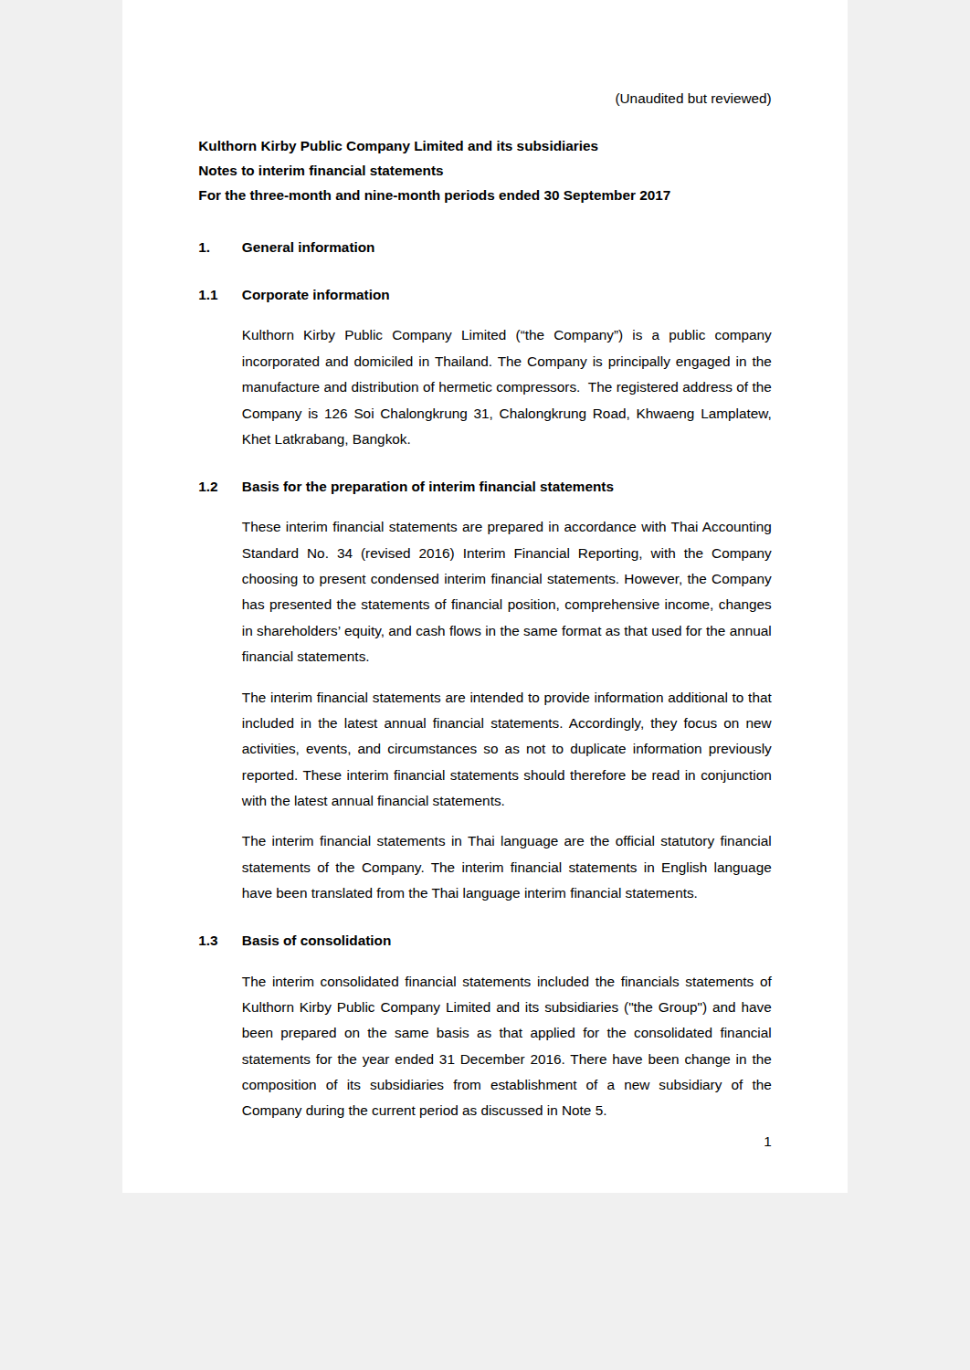(Unaudited but reviewed)
Kulthorn Kirby Public Company Limited and its subsidiaries
Notes to interim financial statements
For the three-month and nine-month periods ended 30 September 2017
1. General information
1.1 Corporate information
Kulthorn Kirby Public Company Limited (“the Company”) is a public company incorporated and domiciled in Thailand. The Company is principally engaged in the manufacture and distribution of hermetic compressors. The registered address of the Company is 126 Soi Chalongkrung 31, Chalongkrung Road, Khwaeng Lamplatew, Khet Latkrabang, Bangkok.
1.2 Basis for the preparation of interim financial statements
These interim financial statements are prepared in accordance with Thai Accounting Standard No. 34 (revised 2016) Interim Financial Reporting, with the Company choosing to present condensed interim financial statements. However, the Company has presented the statements of financial position, comprehensive income, changes in shareholders’ equity, and cash flows in the same format as that used for the annual financial statements.
The interim financial statements are intended to provide information additional to that included in the latest annual financial statements. Accordingly, they focus on new activities, events, and circumstances so as not to duplicate information previously reported. These interim financial statements should therefore be read in conjunction with the latest annual financial statements.
The interim financial statements in Thai language are the official statutory financial statements of the Company. The interim financial statements in English language have been translated from the Thai language interim financial statements.
1.3 Basis of consolidation
The interim consolidated financial statements included the financials statements of Kulthorn Kirby Public Company Limited and its subsidiaries ("the Group") and have been prepared on the same basis as that applied for the consolidated financial statements for the year ended 31 December 2016. There have been change in the composition of its subsidiaries from establishment of a new subsidiary of the Company during the current period as discussed in Note 5.
1